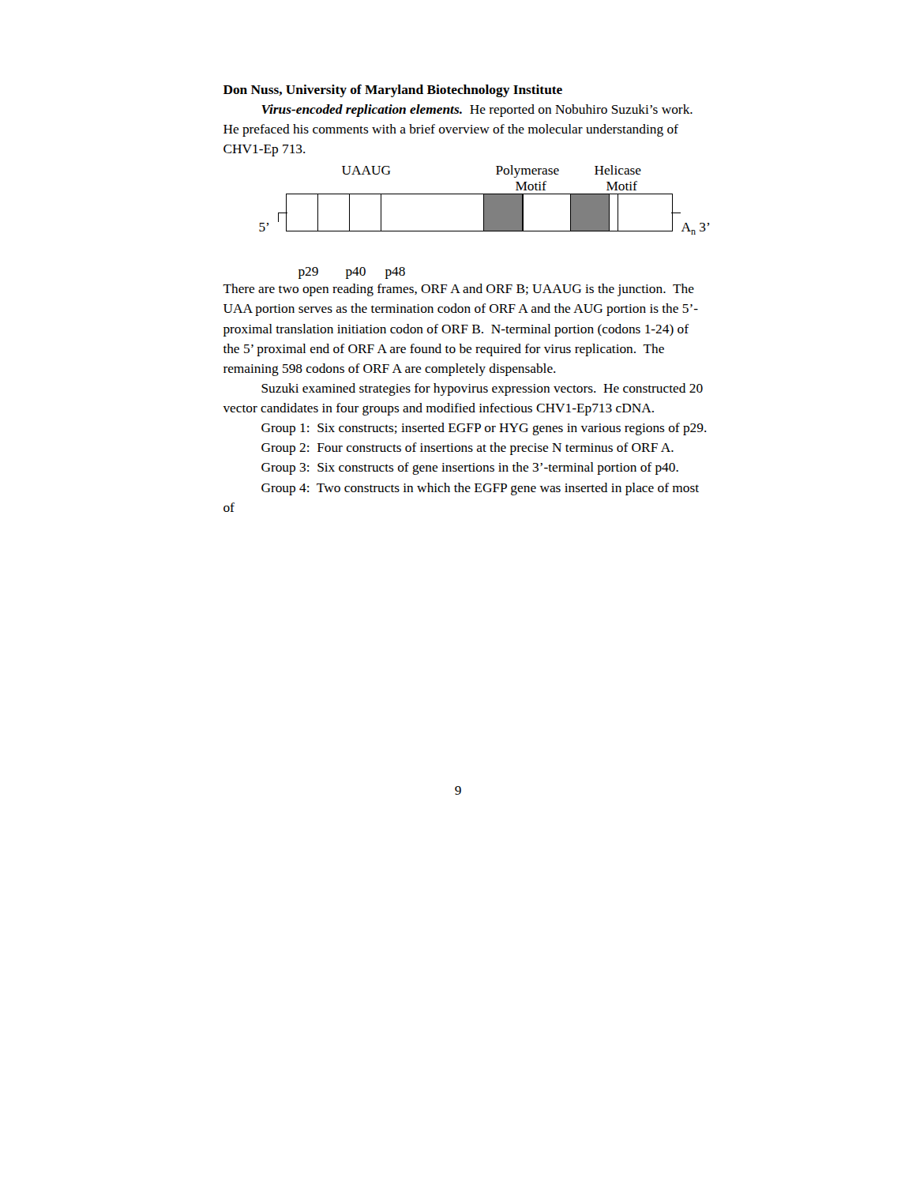Don Nuss, University of Maryland Biotechnology Institute
Virus-encoded replication elements. He reported on Nobuhiro Suzuki’s work. He prefaced his comments with a brief overview of the molecular understanding of CHV1-Ep 713.
UAAUG Polymerase Helicase Motif Motif
5’ An 3’ p29 p40 p48
There are two open reading frames, ORF A and ORF B; UAAUG is the junction. The UAA portion serves as the termination codon of ORF A and the AUG portion is the 5’-proximal translation initiation codon of ORF B. N-terminal portion (codons 1-24) of the 5’ proximal end of ORF A are found to be required for virus replication. The remaining 598 codons of ORF A are completely dispensable.
Suzuki examined strategies for hypovirus expression vectors. He constructed 20 vector candidates in four groups and modified infectious CHV1-Ep713 cDNA.
Group 1: Six constructs; inserted EGFP or HYG genes in various regions of p29.
Group 2: Four constructs of insertions at the precise N terminus of ORF A.
Group 3: Six constructs of gene insertions in the 3’-terminal portion of p40.
Group 4: Two constructs in which the EGFP gene was inserted in place of most of
9